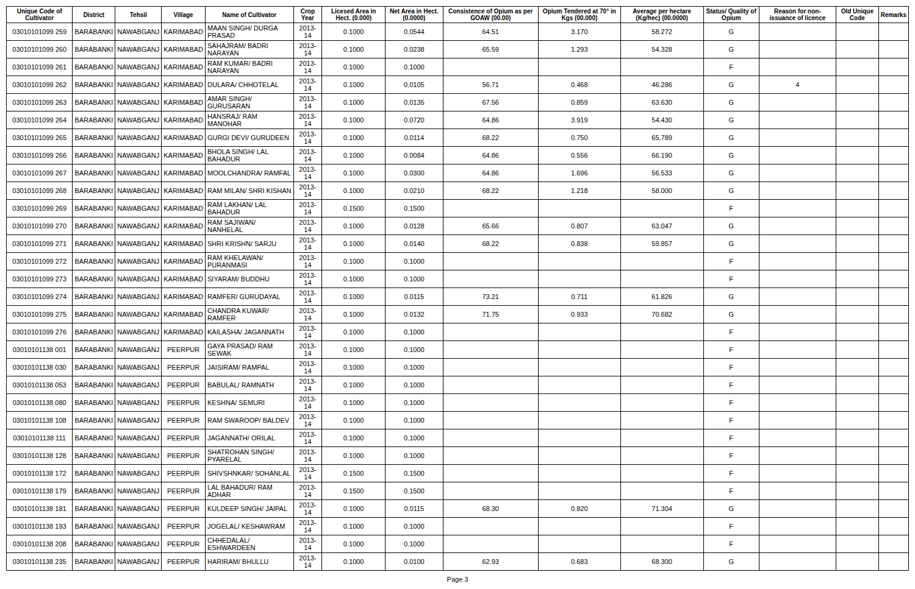| Unique Code of Cultivator | District | Tehsil | Village | Name of Cultivator | Crop Year | Licesed Area in Hect. (0.000) | Net Area in Hect. (0.0000) | Consistence of Opium as per GOAW (00.00) | Opium Tendered at 70° in Kgs (00.000) | Average per hectare (Kg/hec) (00.0000) | Status/ Quality of Opium | Reason for non-issuance of licence | Old Unique Code | Remarks |
| --- | --- | --- | --- | --- | --- | --- | --- | --- | --- | --- | --- | --- | --- | --- |
| 03010101099 259 | BARABANKI | NAWABGANJ | KARIMABAD | MAAN SINGH/ DURGA PRASAD | 2013-14 | 0.1000 | 0.0544 | 64.51 | 3.170 | 58.272 | G | | | |
| 03010101099 260 | BARABANKI | NAWABGANJ | KARIMABAD | SAHAJRAM/ BADRI NARAYAN | 2013-14 | 0.1000 | 0.0238 | 65.59 | 1.293 | 54.328 | G | | | |
| 03010101099 261 | BARABANKI | NAWABGANJ | KARIMABAD | RAM KUMAR/ BADRI NARAYAN | 2013-14 | 0.1000 | 0.1000 | | | | F | | | |
| 03010101099 262 | BARABANKI | NAWABGANJ | KARIMABAD | DULARA/ CHHOTELAL | 2013-14 | 0.1000 | 0.0105 | 56.71 | 0.468 | 46.286 | G | 4 | | |
| 03010101099 263 | BARABANKI | NAWABGANJ | KARIMABAD | AMAR SINGH/ GURUSARAN | 2013-14 | 0.1000 | 0.0135 | 67.56 | 0.859 | 63.630 | G | | | |
| 03010101099 264 | BARABANKI | NAWABGANJ | KARIMABAD | HANSRAJ/ RAM MANOHAR | 2013-14 | 0.1000 | 0.0720 | 64.86 | 3.919 | 54.430 | G | | | |
| 03010101099 265 | BARABANKI | NAWABGANJ | KARIMABAD | GURGI DEVI/ GURUDEEN | 2013-14 | 0.1000 | 0.0114 | 68.22 | 0.750 | 65.789 | G | | | |
| 03010101099 266 | BARABANKI | NAWABGANJ | KARIMABAD | BHOLA SINGH/ LAL BAHADUR | 2013-14 | 0.1000 | 0.0084 | 64.86 | 0.556 | 66.190 | G | | | |
| 03010101099 267 | BARABANKI | NAWABGANJ | KARIMABAD | MOOLCHANDRA/ RAMFAL | 2013-14 | 0.1000 | 0.0300 | 64.86 | 1.696 | 56.533 | G | | | |
| 03010101099 268 | BARABANKI | NAWABGANJ | KARIMABAD | RAM MILAN/ SHRI KISHAN | 2013-14 | 0.1000 | 0.0210 | 68.22 | 1.218 | 58.000 | G | | | |
| 03010101099 269 | BARABANKI | NAWABGANJ | KARIMABAD | RAM LAKHAN/ LAL BAHADUR | 2013-14 | 0.1500 | 0.1500 | | | | F | | | |
| 03010101099 270 | BARABANKI | NAWABGANJ | KARIMABAD | RAM SAJIWAN/ NANHELAL | 2013-14 | 0.1000 | 0.0128 | 65.66 | 0.807 | 63.047 | G | | | |
| 03010101099 271 | BARABANKI | NAWABGANJ | KARIMABAD | SHRI KRISHN/ SARJU | 2013-14 | 0.1000 | 0.0140 | 68.22 | 0.838 | 59.857 | G | | | |
| 03010101099 272 | BARABANKI | NAWABGANJ | KARIMABAD | RAM KHELAWAN/ PURANMASI | 2013-14 | 0.1000 | 0.1000 | | | | F | | | |
| 03010101099 273 | BARABANKI | NAWABGANJ | KARIMABAD | SIYARAM/ BUDDHU | 2013-14 | 0.1000 | 0.1000 | | | | F | | | |
| 03010101099 274 | BARABANKI | NAWABGANJ | KARIMABAD | RAMFER/ GURUDAYAL | 2013-14 | 0.1000 | 0.0115 | 73.21 | 0.711 | 61.826 | G | | | |
| 03010101099 275 | BARABANKI | NAWABGANJ | KARIMABAD | CHANDRA KUWAR/ RAMFER | 2013-14 | 0.1000 | 0.0132 | 71.75 | 0.933 | 70.682 | G | | | |
| 03010101099 276 | BARABANKI | NAWABGANJ | KARIMABAD | KAILASHA/ JAGANNATH | 2013-14 | 0.1000 | 0.1000 | | | | F | | | |
| 03010101138 001 | BARABANKI | NAWABGANJ | PEERPUR | GAYA PRASAD/ RAM SEWAK | 2013-14 | 0.1000 | 0.1000 | | | | F | | | |
| 03010101138 030 | BARABANKI | NAWABGANJ | PEERPUR | JAISIRAM/ RAMPAL | 2013-14 | 0.1000 | 0.1000 | | | | F | | | |
| 03010101138 053 | BARABANKI | NAWABGANJ | PEERPUR | BABULAL/ RAMNATH | 2013-14 | 0.1000 | 0.1000 | | | | F | | | |
| 03010101138 080 | BARABANKI | NAWABGANJ | PEERPUR | KESHNA/ SEMURI | 2013-14 | 0.1000 | 0.1000 | | | | F | | | |
| 03010101138 108 | BARABANKI | NAWABGANJ | PEERPUR | RAM SWAROOP/ BALDEV | 2013-14 | 0.1000 | 0.1000 | | | | F | | | |
| 03010101138 111 | BARABANKI | NAWABGANJ | PEERPUR | JAGANNATH/ ORILAL | 2013-14 | 0.1000 | 0.1000 | | | | F | | | |
| 03010101138 128 | BARABANKI | NAWABGANJ | PEERPUR | SHATROHAN SINGH/ PYARELAL | 2013-14 | 0.1000 | 0.1000 | | | | F | | | |
| 03010101138 172 | BARABANKI | NAWABGANJ | PEERPUR | SHIVSHNKAR/ SOHANLAL | 2013-14 | 0.1500 | 0.1500 | | | | F | | | |
| 03010101138 179 | BARABANKI | NAWABGANJ | PEERPUR | LAL BAHADUR/ RAM ADHAR | 2013-14 | 0.1500 | 0.1500 | | | | F | | | |
| 03010101138 181 | BARABANKI | NAWABGANJ | PEERPUR | KULDEEP SINGH/ JAIPAL | 2013-14 | 0.1000 | 0.0115 | 68.30 | 0.820 | 71.304 | G | | | |
| 03010101138 193 | BARABANKI | NAWABGANJ | PEERPUR | JOGELAL/ KESHAWRAM | 2013-14 | 0.1000 | 0.1000 | | | | F | | | |
| 03010101138 208 | BARABANKI | NAWABGANJ | PEERPUR | CHHEDALAL/ ESHWARDEEN | 2013-14 | 0.1000 | 0.1000 | | | | F | | | |
| 03010101138 235 | BARABANKI | NAWABGANJ | PEERPUR | HARIRAM/ BHULLU | 2013-14 | 0.1000 | 0.0100 | 62.93 | 0.683 | 68.300 | G | | | |
Page 3